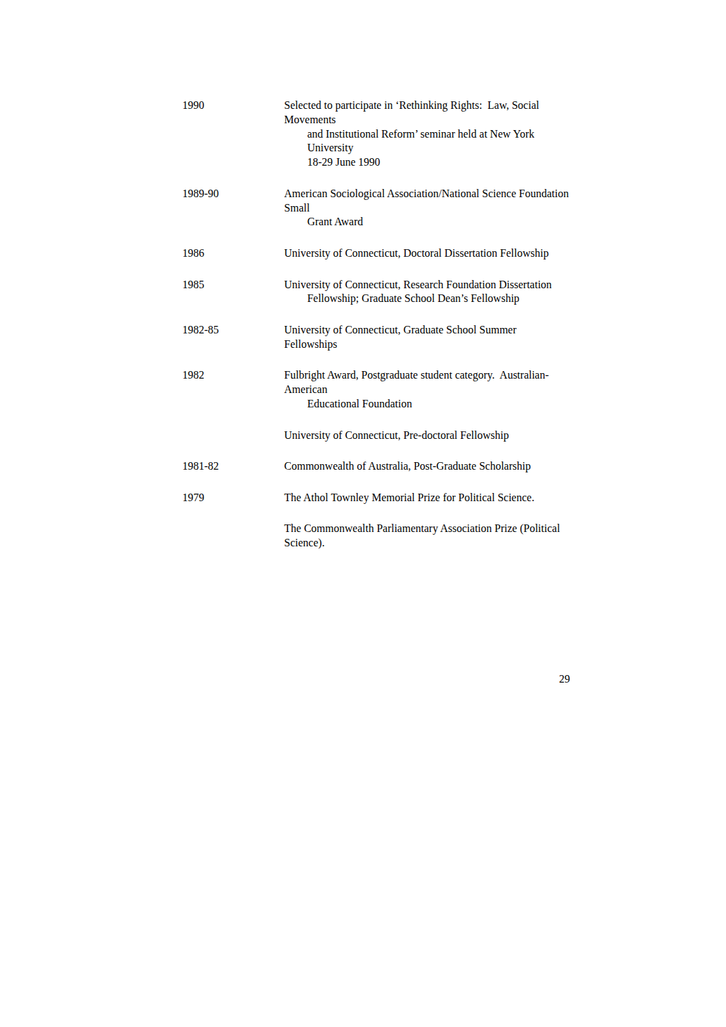1990
Selected to participate in ‘Rethinking Rights: Law, Social Movements and Institutional Reform’ seminar held at New York University 18-29 June 1990
1989-90
American Sociological Association/National Science Foundation Small Grant Award
1986
University of Connecticut, Doctoral Dissertation Fellowship
1985
University of Connecticut, Research Foundation Dissertation Fellowship; Graduate School Dean’s Fellowship
1982-85
University of Connecticut, Graduate School Summer Fellowships
1982
Fulbright Award, Postgraduate student category. Australian-American Educational Foundation
University of Connecticut, Pre-doctoral Fellowship
1981-82
Commonwealth of Australia, Post-Graduate Scholarship
1979
The Athol Townley Memorial Prize for Political Science.
The Commonwealth Parliamentary Association Prize (Political Science).
29